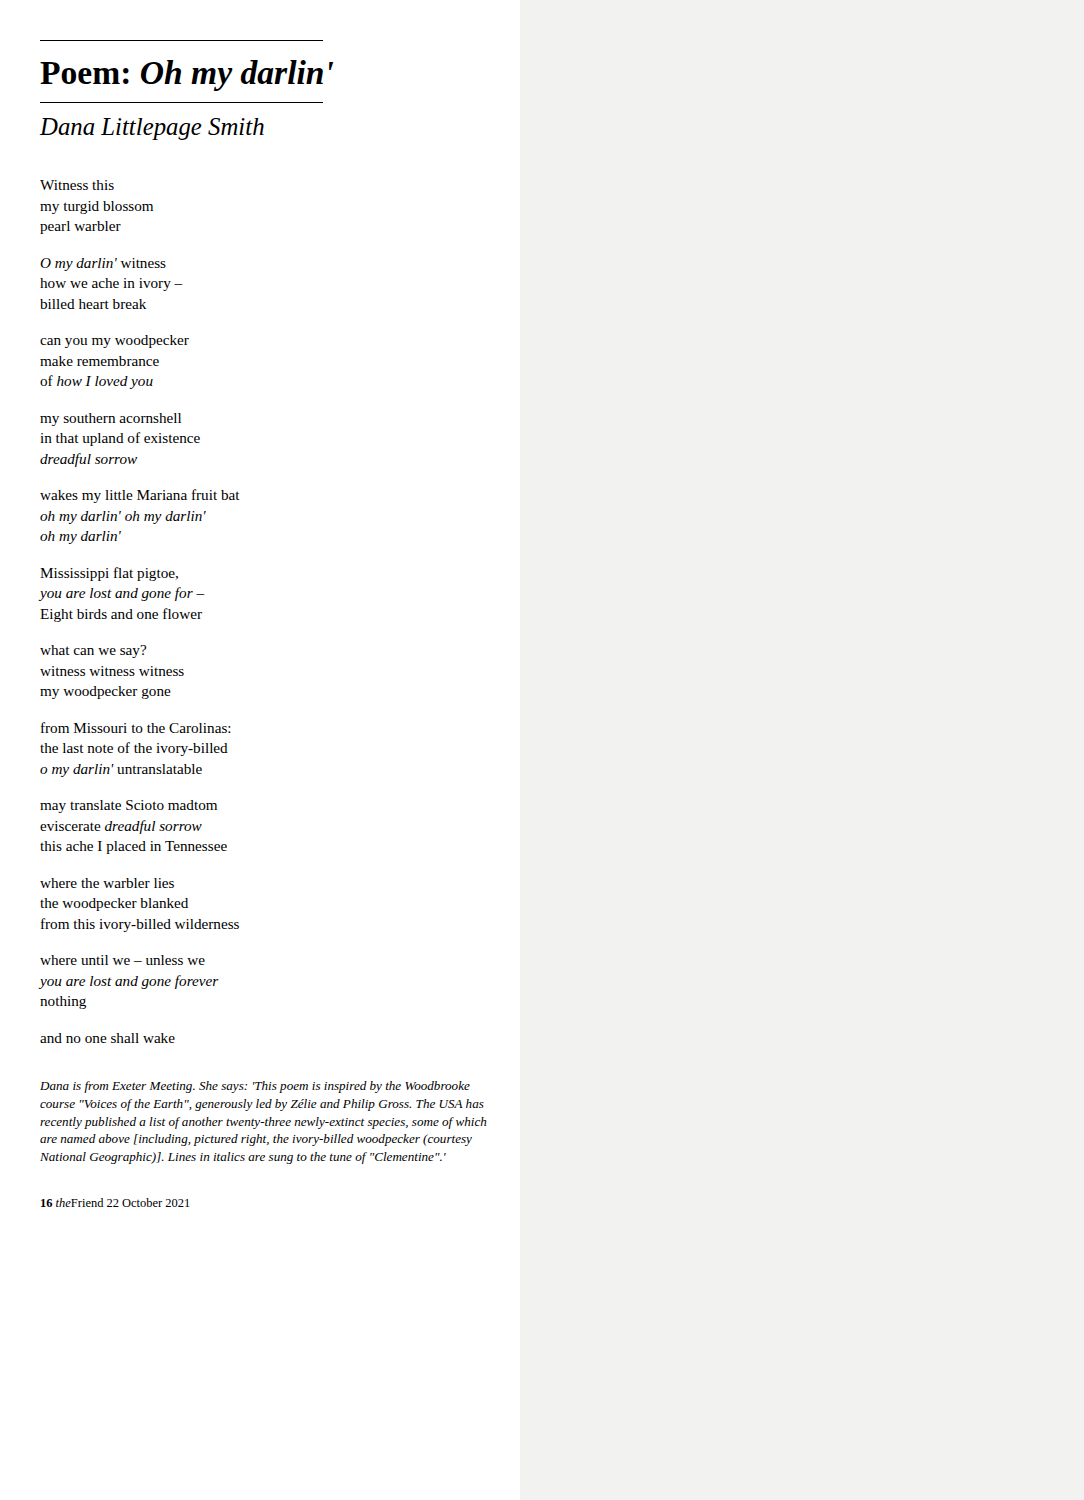Poem: Oh my darlin'
Dana Littlepage Smith
Witness this
my turgid blossom
pearl warbler
O my darlin' witness
how we ache in ivory –
billed heart break
can you my woodpecker
make remembrance
of how I loved you
my southern acornshell
in that upland of existence
dreadful sorrow
wakes my little Mariana fruit bat
oh my darlin' oh my darlin'
oh my darlin'
Mississippi flat pigtoe,
you are lost and gone for –
Eight birds and one flower
what can we say?
witness witness witness
my woodpecker gone
from Missouri to the Carolinas:
the last note of the ivory-billed
o my darlin' untranslatable
may translate Scioto madtom
eviscerate dreadful sorrow
this ache I placed in Tennessee
where the warbler lies
the woodpecker blanked
from this ivory-billed wilderness
where until we – unless we
you are lost and gone forever
nothing
and no one shall wake
Dana is from Exeter Meeting. She says: 'This poem is inspired by the Woodbrooke course "Voices of the Earth", generously led by Zélie and Philip Gross. The USA has recently published a list of another twenty-three newly-extinct species, some of which are named above [including, pictured right, the ivory-billed woodpecker (courtesy National Geographic)]. Lines in italics are sung to the tune of "Clementine".'
16 the Friend 22 October 2021